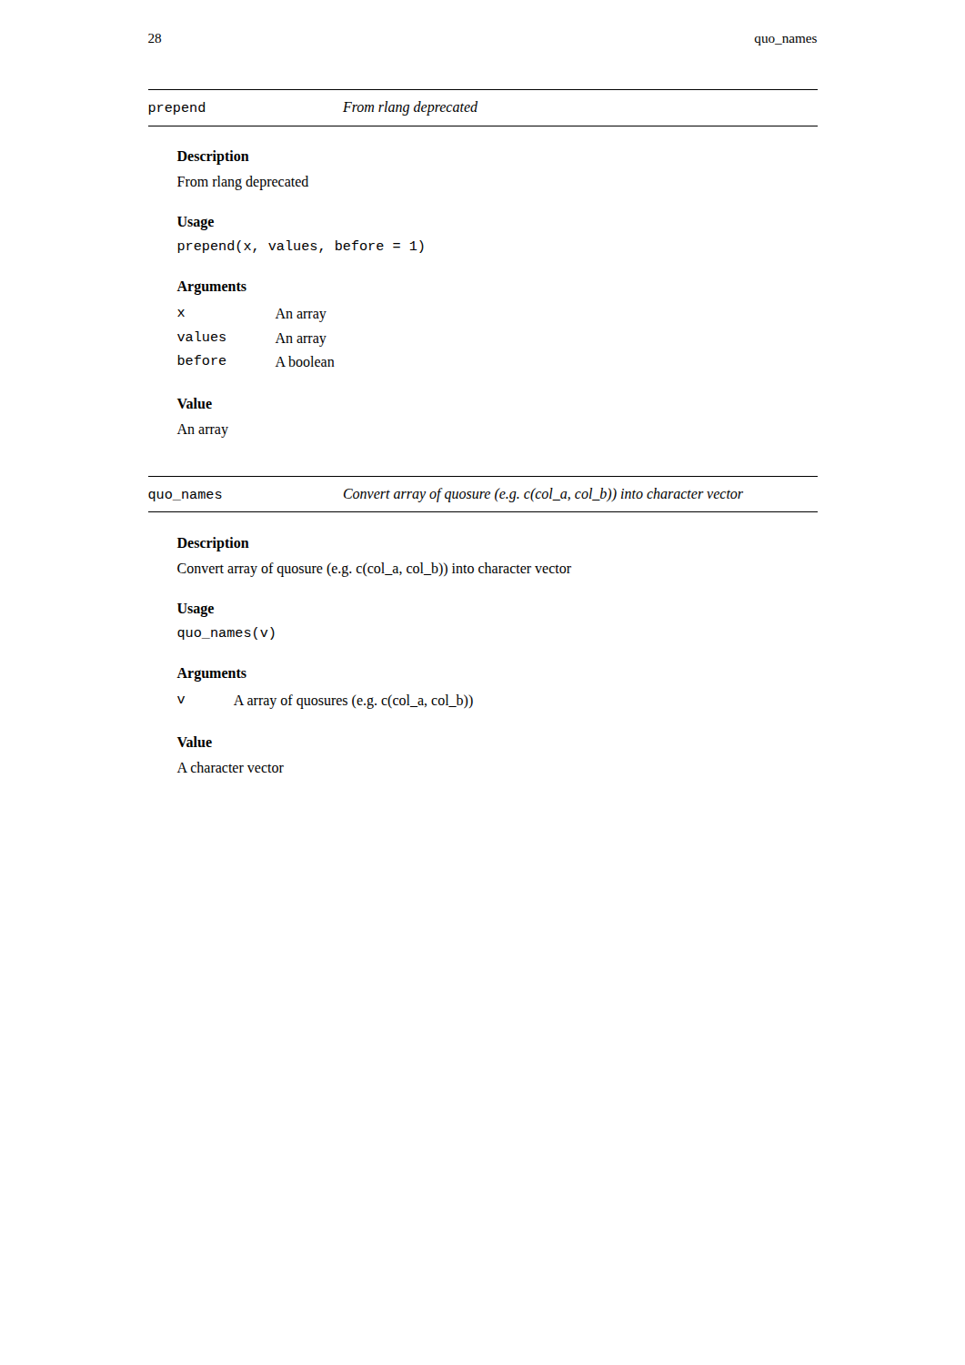28 quo_names
prepend From rlang deprecated
Description
From rlang deprecated
Usage
prepend(x, values, before = 1)
Arguments
| x | An array |
| values | An array |
| before | A boolean |
Value
An array
quo_names Convert array of quosure (e.g. c(col_a, col_b)) into character vector
Description
Convert array of quosure (e.g. c(col_a, col_b)) into character vector
Usage
quo_names(v)
Arguments
| v | A array of quosures (e.g. c(col_a, col_b)) |
Value
A character vector